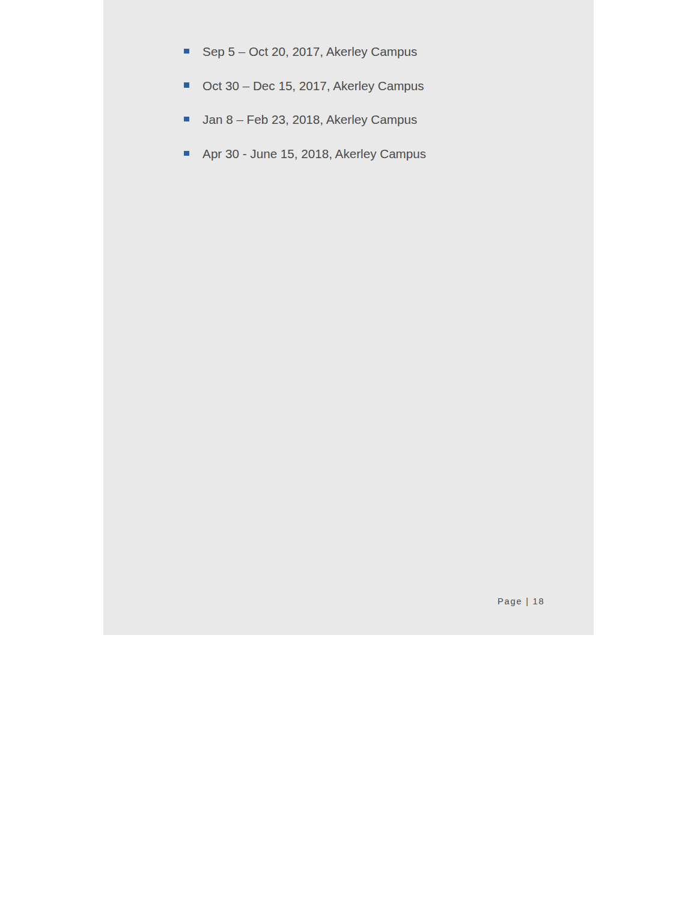Sep 5 – Oct 20, 2017, Akerley Campus
Oct 30 – Dec 15, 2017, Akerley Campus
Jan 8 – Feb 23, 2018, Akerley Campus
Apr 30 - June 15, 2018, Akerley Campus
Page | 18